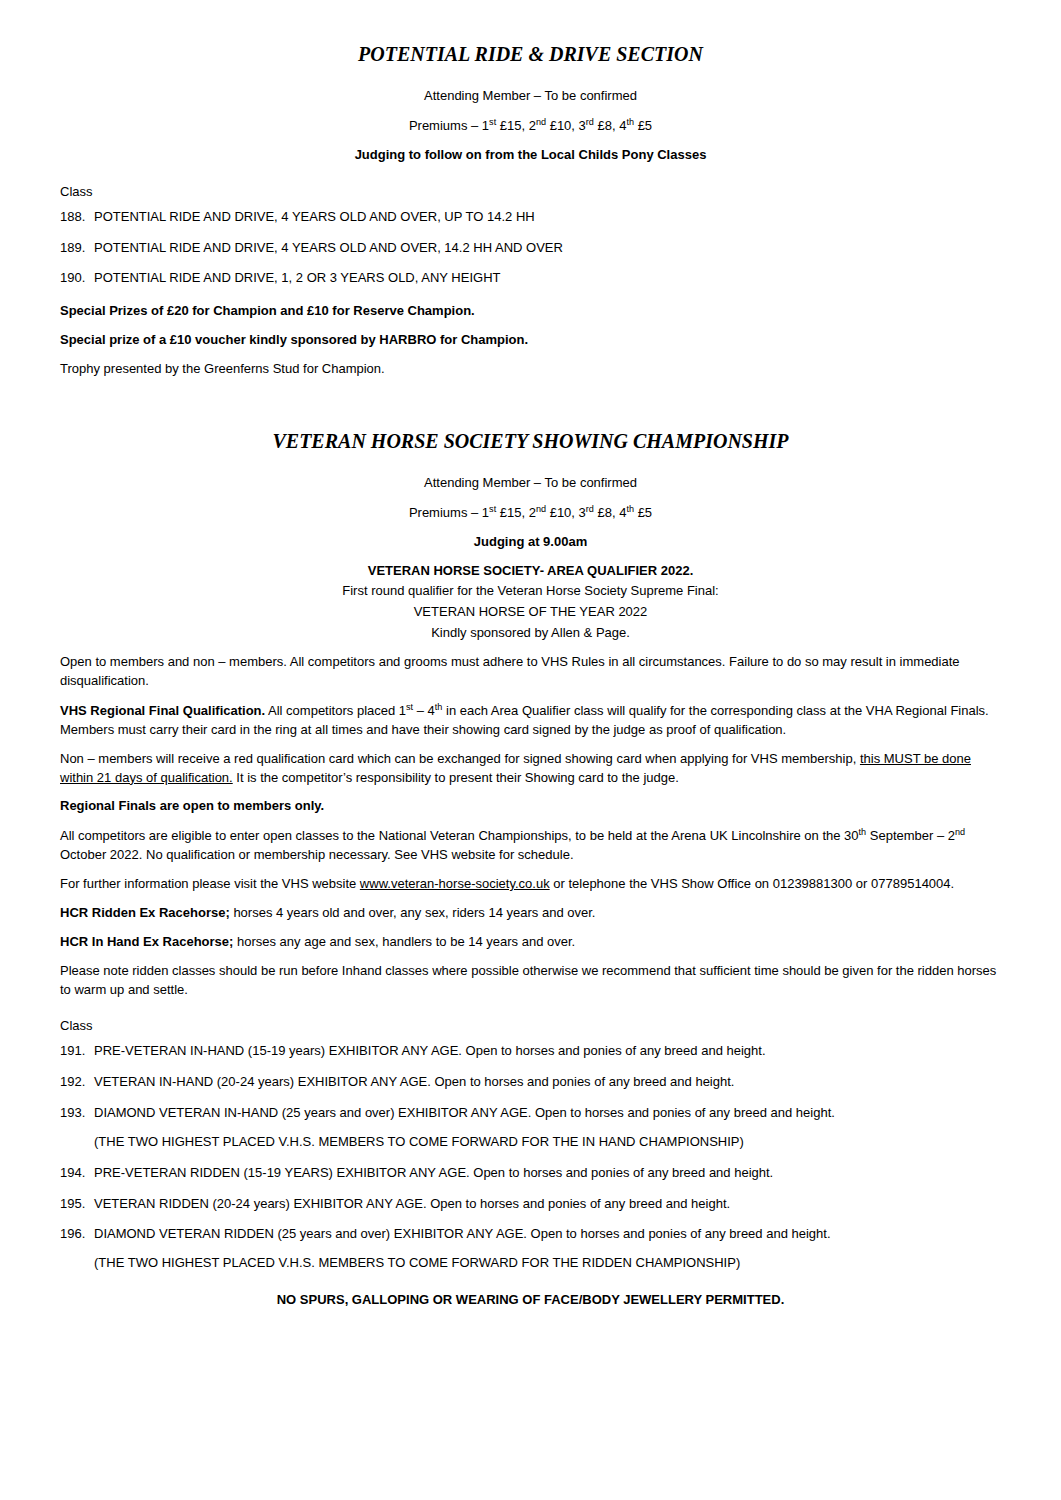POTENTIAL RIDE & DRIVE SECTION
Attending Member – To be confirmed
Premiums – 1st £15, 2nd £10, 3rd £8, 4th £5
Judging to follow on from the Local Childs Pony Classes
Class
188. POTENTIAL RIDE AND DRIVE, 4 YEARS OLD AND OVER, UP TO 14.2 HH
189. POTENTIAL RIDE AND DRIVE, 4 YEARS OLD AND OVER, 14.2 HH AND OVER
190. POTENTIAL RIDE AND DRIVE, 1, 2 OR 3 YEARS OLD, ANY HEIGHT
Special Prizes of £20 for Champion and £10 for Reserve Champion.
Special prize of a £10 voucher kindly sponsored by HARBRO for Champion.
Trophy presented by the Greenferns Stud for Champion.
VETERAN HORSE SOCIETY SHOWING CHAMPIONSHIP
Attending Member – To be confirmed
Premiums – 1st £15, 2nd £10, 3rd £8, 4th £5
Judging at 9.00am
VETERAN HORSE SOCIETY- AREA QUALIFIER 2022.
First round qualifier for the Veteran Horse Society Supreme Final:
VETERAN HORSE OF THE YEAR 2022
Kindly sponsored by Allen & Page.
Open to members and non – members. All competitors and grooms must adhere to VHS Rules in all circumstances. Failure to do so may result in immediate disqualification.
VHS Regional Final Qualification. All competitors placed 1st – 4th in each Area Qualifier class will qualify for the corresponding class at the VHA Regional Finals. Members must carry their card in the ring at all times and have their showing card signed by the judge as proof of qualification.
Non – members will receive a red qualification card which can be exchanged for signed showing card when applying for VHS membership, this MUST be done within 21 days of qualification. It is the competitor’s responsibility to present their Showing card to the judge.
Regional Finals are open to members only.
All competitors are eligible to enter open classes to the National Veteran Championships, to be held at the Arena UK Lincolnshire on the 30th September – 2nd October 2022. No qualification or membership necessary. See VHS website for schedule.
For further information please visit the VHS website www.veteran-horse-society.co.uk or telephone the VHS Show Office on 01239881300 or 07789514004.
HCR Ridden Ex Racehorse; horses 4 years old and over, any sex, riders 14 years and over.
HCR In Hand Ex Racehorse; horses any age and sex, handlers to be 14 years and over.
Please note ridden classes should be run before Inhand classes where possible otherwise we recommend that sufficient time should be given for the ridden horses to warm up and settle.
Class
191. PRE-VETERAN IN-HAND (15-19 years) EXHIBITOR ANY AGE. Open to horses and ponies of any breed and height.
192. VETERAN IN-HAND (20-24 years) EXHIBITOR ANY AGE. Open to horses and ponies of any breed and height.
193. DIAMOND VETERAN IN-HAND (25 years and over) EXHIBITOR ANY AGE. Open to horses and ponies of any breed and height.
(THE TWO HIGHEST PLACED V.H.S. MEMBERS TO COME FORWARD FOR THE IN HAND CHAMPIONSHIP)
194. PRE-VETERAN RIDDEN (15-19 YEARS) EXHIBITOR ANY AGE. Open to horses and ponies of any breed and height.
195. VETERAN RIDDEN (20-24 years) EXHIBITOR ANY AGE. Open to horses and ponies of any breed and height.
196. DIAMOND VETERAN RIDDEN (25 years and over) EXHIBITOR ANY AGE. Open to horses and ponies of any breed and height.
(THE TWO HIGHEST PLACED V.H.S. MEMBERS TO COME FORWARD FOR THE RIDDEN CHAMPIONSHIP)
NO SPURS, GALLOPING OR WEARING OF FACE/BODY JEWELLERY PERMITTED.